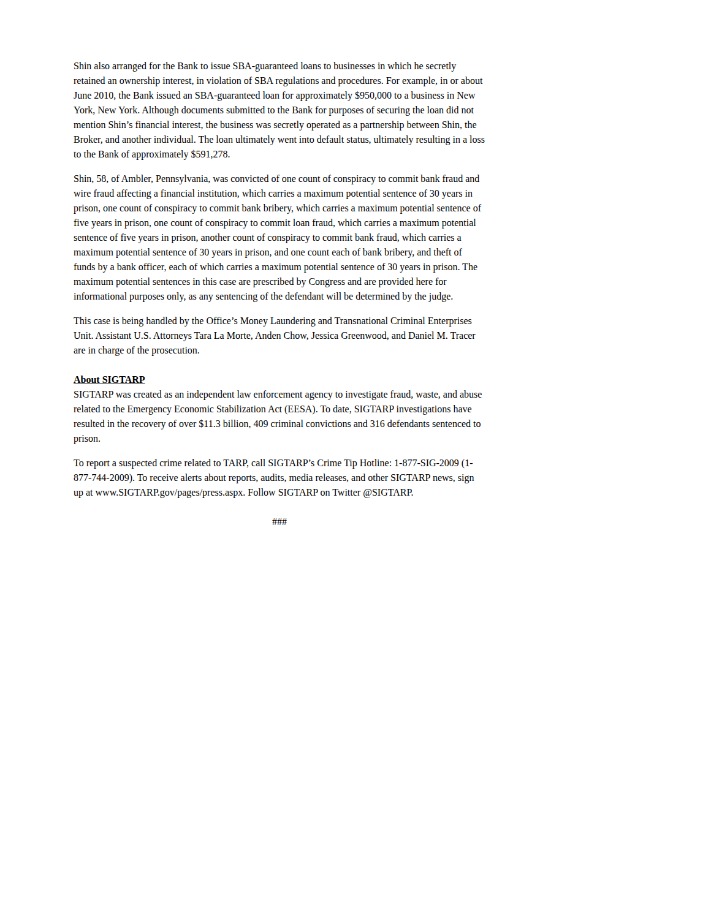Shin also arranged for the Bank to issue SBA-guaranteed loans to businesses in which he secretly retained an ownership interest, in violation of SBA regulations and procedures. For example, in or about June 2010, the Bank issued an SBA-guaranteed loan for approximately $950,000 to a business in New York, New York. Although documents submitted to the Bank for purposes of securing the loan did not mention Shin’s financial interest, the business was secretly operated as a partnership between Shin, the Broker, and another individual. The loan ultimately went into default status, ultimately resulting in a loss to the Bank of approximately $591,278.
Shin, 58, of Ambler, Pennsylvania, was convicted of one count of conspiracy to commit bank fraud and wire fraud affecting a financial institution, which carries a maximum potential sentence of 30 years in prison, one count of conspiracy to commit bank bribery, which carries a maximum potential sentence of five years in prison, one count of conspiracy to commit loan fraud, which carries a maximum potential sentence of five years in prison, another count of conspiracy to commit bank fraud, which carries a maximum potential sentence of 30 years in prison, and one count each of bank bribery, and theft of funds by a bank officer, each of which carries a maximum potential sentence of 30 years in prison. The maximum potential sentences in this case are prescribed by Congress and are provided here for informational purposes only, as any sentencing of the defendant will be determined by the judge.
This case is being handled by the Office’s Money Laundering and Transnational Criminal Enterprises Unit. Assistant U.S. Attorneys Tara La Morte, Anden Chow, Jessica Greenwood, and Daniel M. Tracer are in charge of the prosecution.
About SIGTARP
SIGTARP was created as an independent law enforcement agency to investigate fraud, waste, and abuse related to the Emergency Economic Stabilization Act (EESA). To date, SIGTARP investigations have resulted in the recovery of over $11.3 billion, 409 criminal convictions and 316 defendants sentenced to prison.
To report a suspected crime related to TARP, call SIGTARP’s Crime Tip Hotline: 1-877-SIG-2009 (1-877-744-2009). To receive alerts about reports, audits, media releases, and other SIGTARP news, sign up at www.SIGTARP.gov/pages/press.aspx. Follow SIGTARP on Twitter @SIGTARP.
###